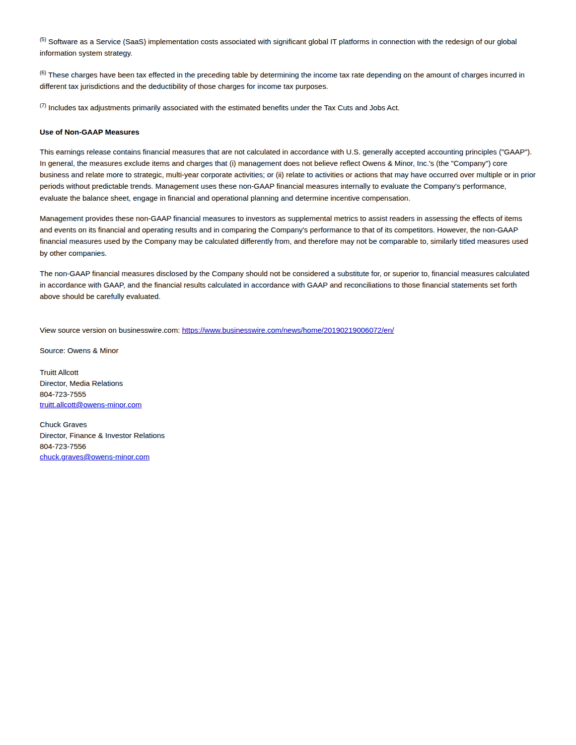(5) Software as a Service (SaaS) implementation costs associated with significant global IT platforms in connection with the redesign of our global information system strategy.
(6) These charges have been tax effected in the preceding table by determining the income tax rate depending on the amount of charges incurred in different tax jurisdictions and the deductibility of those charges for income tax purposes.
(7) Includes tax adjustments primarily associated with the estimated benefits under the Tax Cuts and Jobs Act.
Use of Non-GAAP Measures
This earnings release contains financial measures that are not calculated in accordance with U.S. generally accepted accounting principles ("GAAP"). In general, the measures exclude items and charges that (i) management does not believe reflect Owens & Minor, Inc.'s (the "Company") core business and relate more to strategic, multi-year corporate activities; or (ii) relate to activities or actions that may have occurred over multiple or in prior periods without predictable trends. Management uses these non-GAAP financial measures internally to evaluate the Company's performance, evaluate the balance sheet, engage in financial and operational planning and determine incentive compensation.
Management provides these non-GAAP financial measures to investors as supplemental metrics to assist readers in assessing the effects of items and events on its financial and operating results and in comparing the Company's performance to that of its competitors. However, the non-GAAP financial measures used by the Company may be calculated differently from, and therefore may not be comparable to, similarly titled measures used by other companies.
The non-GAAP financial measures disclosed by the Company should not be considered a substitute for, or superior to, financial measures calculated in accordance with GAAP, and the financial results calculated in accordance with GAAP and reconciliations to those financial statements set forth above should be carefully evaluated.
View source version on businesswire.com: https://www.businesswire.com/news/home/20190219006072/en/
Source: Owens & Minor
Truitt Allcott Director, Media Relations 804-723-7555 truitt.allcott@owens-minor.com
Chuck Graves Director, Finance & Investor Relations 804-723-7556 chuck.graves@owens-minor.com